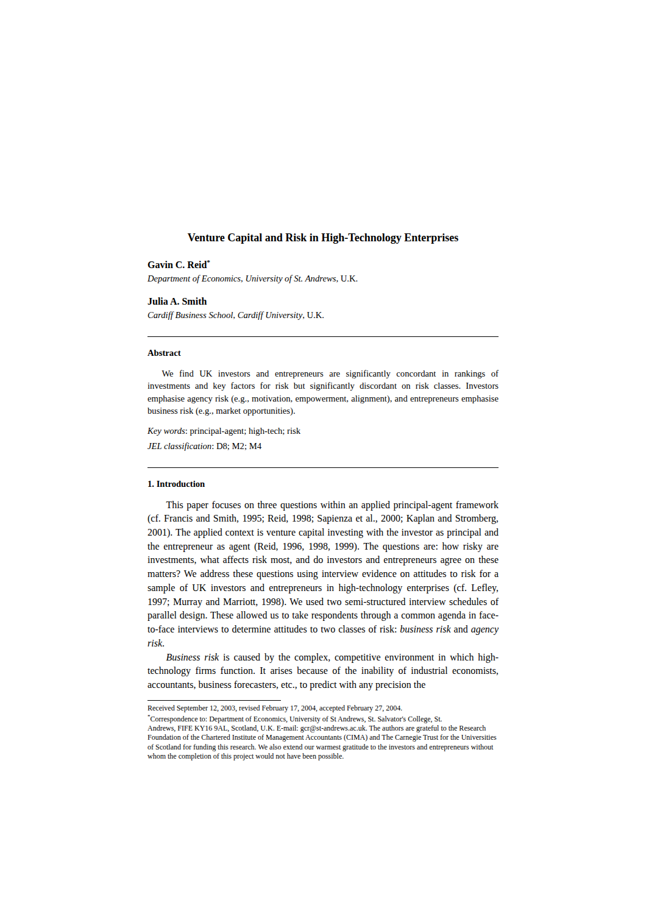Venture Capital and Risk in High-Technology Enterprises
Gavin C. Reid*
Department of Economics, University of St. Andrews, U.K.
Julia A. Smith
Cardiff Business School, Cardiff University, U.K.
Abstract
We find UK investors and entrepreneurs are significantly concordant in rankings of investments and key factors for risk but significantly discordant on risk classes. Investors emphasise agency risk (e.g., motivation, empowerment, alignment), and entrepreneurs emphasise business risk (e.g., market opportunities).
Key words: principal-agent; high-tech; risk
JEL classification: D8; M2; M4
1. Introduction
This paper focuses on three questions within an applied principal-agent framework (cf. Francis and Smith, 1995; Reid, 1998; Sapienza et al., 2000; Kaplan and Stromberg, 2001). The applied context is venture capital investing with the investor as principal and the entrepreneur as agent (Reid, 1996, 1998, 1999). The questions are: how risky are investments, what affects risk most, and do investors and entrepreneurs agree on these matters? We address these questions using interview evidence on attitudes to risk for a sample of UK investors and entrepreneurs in high-technology enterprises (cf. Lefley, 1997; Murray and Marriott, 1998). We used two semi-structured interview schedules of parallel design. These allowed us to take respondents through a common agenda in face-to-face interviews to determine attitudes to two classes of risk: business risk and agency risk.
Business risk is caused by the complex, competitive environment in which high-technology firms function. It arises because of the inability of industrial economists, accountants, business forecasters, etc., to predict with any precision the
Received September 12, 2003, revised February 17, 2004, accepted February 27, 2004.
*Correspondence to: Department of Economics, University of St Andrews, St. Salvator's College, St.
Andrews, FIFE KY16 9AL, Scotland, U.K. E-mail: gcr@st-andrews.ac.uk. The authors are grateful to the Research Foundation of the Chartered Institute of Management Accountants (CIMA) and The Carnegie Trust for the Universities of Scotland for funding this research. We also extend our warmest gratitude to the investors and entrepreneurs without whom the completion of this project would not have been possible.